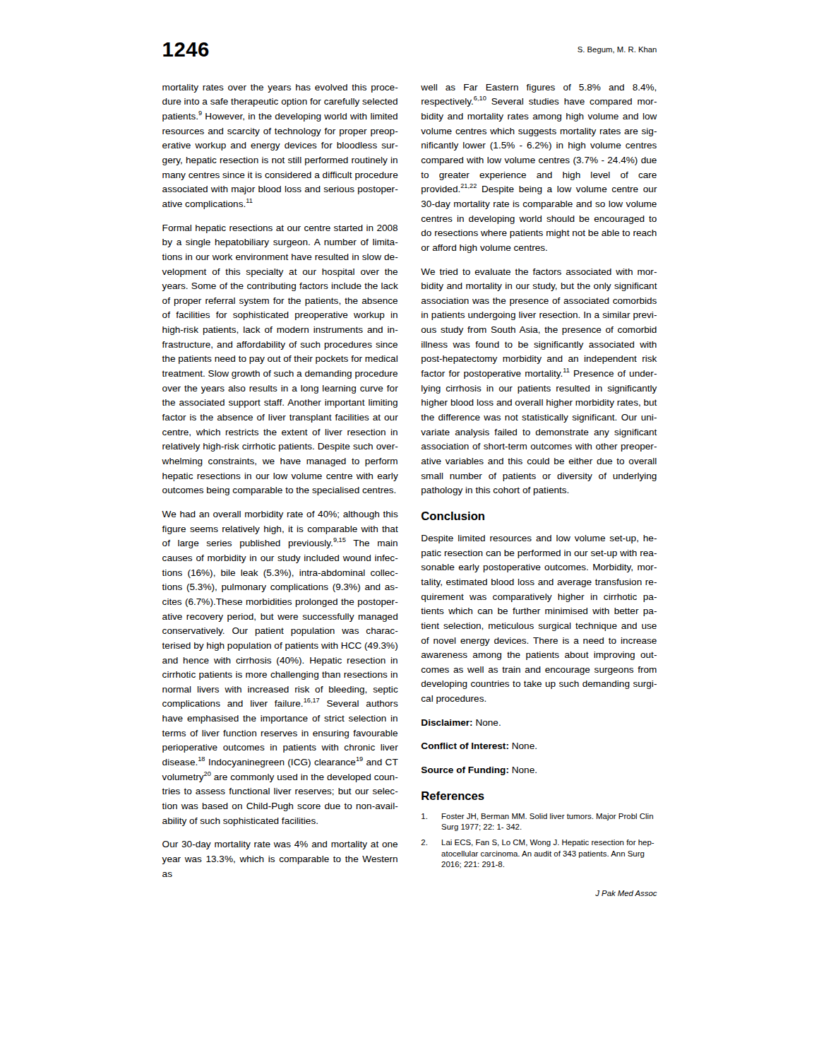1246
S. Begum, M. R. Khan
mortality rates over the years has evolved this procedure into a safe therapeutic option for carefully selected patients.9 However, in the developing world with limited resources and scarcity of technology for proper preoperative workup and energy devices for bloodless surgery, hepatic resection is not still performed routinely in many centres since it is considered a difficult procedure associated with major blood loss and serious postoperative complications.11
Formal hepatic resections at our centre started in 2008 by a single hepatobiliary surgeon. A number of limitations in our work environment have resulted in slow development of this specialty at our hospital over the years. Some of the contributing factors include the lack of proper referral system for the patients, the absence of facilities for sophisticated preoperative workup in high-risk patients, lack of modern instruments and infrastructure, and affordability of such procedures since the patients need to pay out of their pockets for medical treatment. Slow growth of such a demanding procedure over the years also results in a long learning curve for the associated support staff. Another important limiting factor is the absence of liver transplant facilities at our centre, which restricts the extent of liver resection in relatively high-risk cirrhotic patients. Despite such overwhelming constraints, we have managed to perform hepatic resections in our low volume centre with early outcomes being comparable to the specialised centres.
We had an overall morbidity rate of 40%; although this figure seems relatively high, it is comparable with that of large series published previously.9,15 The main causes of morbidity in our study included wound infections (16%), bile leak (5.3%), intra-abdominal collections (5.3%), pulmonary complications (9.3%) and ascites (6.7%).These morbidities prolonged the postoperative recovery period, but were successfully managed conservatively. Our patient population was characterised by high population of patients with HCC (49.3%) and hence with cirrhosis (40%). Hepatic resection in cirrhotic patients is more challenging than resections in normal livers with increased risk of bleeding, septic complications and liver failure.16,17 Several authors have emphasised the importance of strict selection in terms of liver function reserves in ensuring favourable perioperative outcomes in patients with chronic liver disease.18 Indocyaninegreen (ICG) clearance19 and CT volumetry20 are commonly used in the developed countries to assess functional liver reserves; but our selection was based on Child-Pugh score due to non-availability of such sophisticated facilities.
Our 30-day mortality rate was 4% and mortality at one year was 13.3%, which is comparable to the Western as
well as Far Eastern figures of 5.8% and 8.4%, respectively.6,10 Several studies have compared morbidity and mortality rates among high volume and low volume centres which suggests mortality rates are significantly lower (1.5% - 6.2%) in high volume centres compared with low volume centres (3.7% - 24.4%) due to greater experience and high level of care provided.21,22 Despite being a low volume centre our 30-day mortality rate is comparable and so low volume centres in developing world should be encouraged to do resections where patients might not be able to reach or afford high volume centres.
We tried to evaluate the factors associated with morbidity and mortality in our study, but the only significant association was the presence of associated comorbids in patients undergoing liver resection. In a similar previous study from South Asia, the presence of comorbid illness was found to be significantly associated with post-hepatectomy morbidity and an independent risk factor for postoperative mortality.11 Presence of underlying cirrhosis in our patients resulted in significantly higher blood loss and overall higher morbidity rates, but the difference was not statistically significant. Our univariate analysis failed to demonstrate any significant association of short-term outcomes with other preoperative variables and this could be either due to overall small number of patients or diversity of underlying pathology in this cohort of patients.
Conclusion
Despite limited resources and low volume set-up, hepatic resection can be performed in our set-up with reasonable early postoperative outcomes. Morbidity, mortality, estimated blood loss and average transfusion requirement was comparatively higher in cirrhotic patients which can be further minimised with better patient selection, meticulous surgical technique and use of novel energy devices. There is a need to increase awareness among the patients about improving outcomes as well as train and encourage surgeons from developing countries to take up such demanding surgical procedures.
Disclaimer: None.
Conflict of Interest: None.
Source of Funding: None.
References
Foster JH, Berman MM. Solid liver tumors. Major Probl Clin Surg 1977; 22: 1- 342.
Lai ECS, Fan S, Lo CM, Wong J. Hepatic resection for hepatocellular carcinoma. An audit of 343 patients. Ann Surg 2016; 221: 291-8.
J Pak Med Assoc